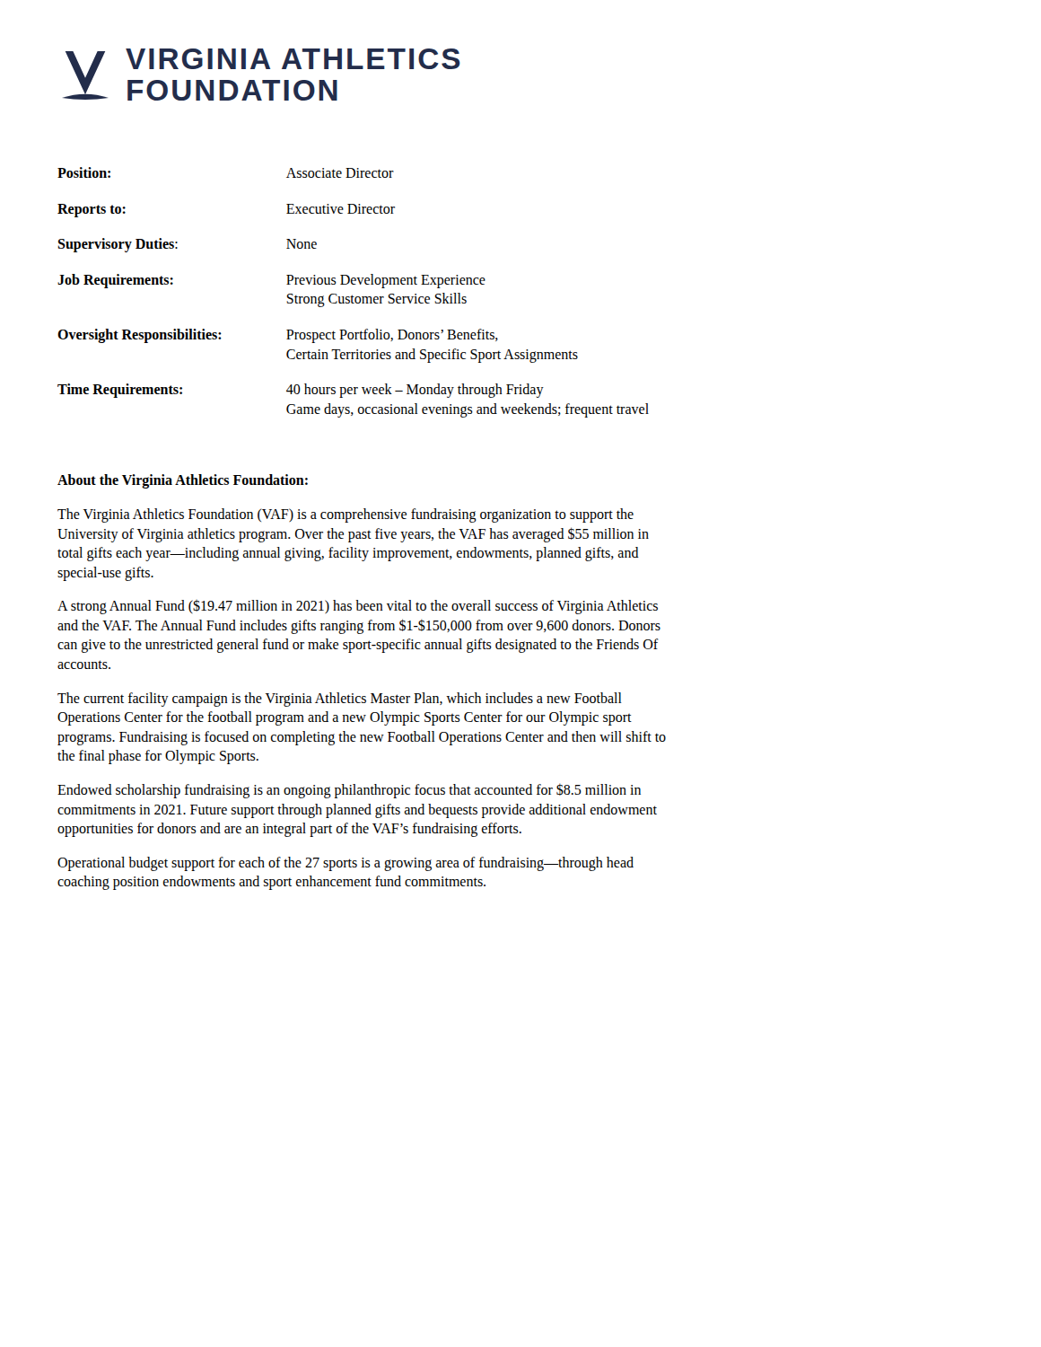VIRGINIA ATHLETICS FOUNDATION
| Position: | Associate Director |
| Reports to: | Executive Director |
| Supervisory Duties : | None |
| Job Requirements: | Previous Development Experience Strong Customer Service Skills |
| Oversight Responsibilities: | Prospect Portfolio, Donors’ Benefits, Certain Territories and Specific Sport Assignments |
| Time Requirements: | 40 hours per week – Monday through Friday Game days, occasional evenings and weekends; frequent travel |
About the Virginia Athletics Foundation:
The Virginia Athletics Foundation (VAF) is a comprehensive fundraising organization to support the University of Virginia athletics program. Over the past five years, the VAF has averaged $55 million in total gifts each year—including annual giving, facility improvement, endowments, planned gifts, and special-use gifts.
A strong Annual Fund ($19.47 million in 2021) has been vital to the overall success of Virginia Athletics and the VAF. The Annual Fund includes gifts ranging from $1-$150,000 from over 9,600 donors. Donors can give to the unrestricted general fund or make sport-specific annual gifts designated to the Friends Of accounts.
The current facility campaign is the Virginia Athletics Master Plan, which includes a new Football Operations Center for the football program and a new Olympic Sports Center for our Olympic sport programs. Fundraising is focused on completing the new Football Operations Center and then will shift to the final phase for Olympic Sports.
Endowed scholarship fundraising is an ongoing philanthropic focus that accounted for $8.5 million in commitments in 2021. Future support through planned gifts and bequests provide additional endowment opportunities for donors and are an integral part of the VAF’s fundraising efforts.
Operational budget support for each of the 27 sports is a growing area of fundraising—through head coaching position endowments and sport enhancement fund commitments.